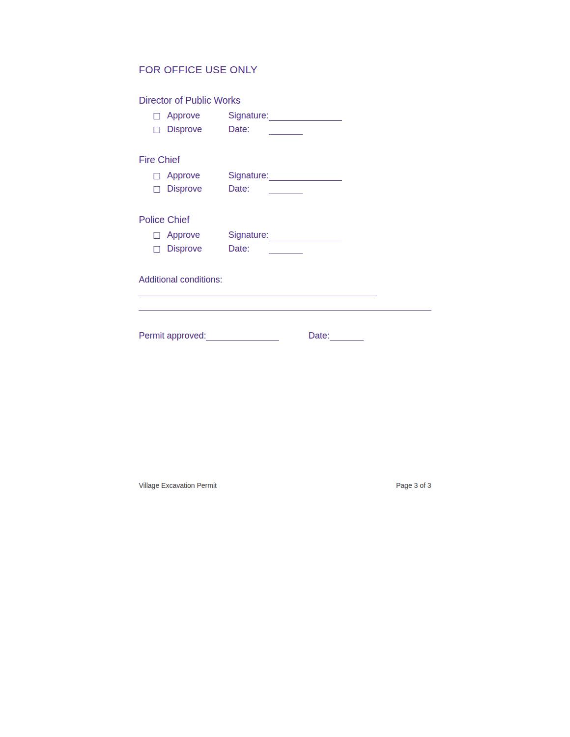FOR OFFICE USE ONLY
Director of Public Works
| ☐ | Approve | Signature: | |
| ☐ | Disprove | Date: | |
Fire Chief
| ☐ | Approve | Signature: | |
| ☐ | Disprove | Date: | |
Police Chief
| ☐ | Approve | Signature: | |
| ☐ | Disprove | Date: | |
Additional conditions:
Permit approved: Date:
Village Excavation Permit Page 3 of 3